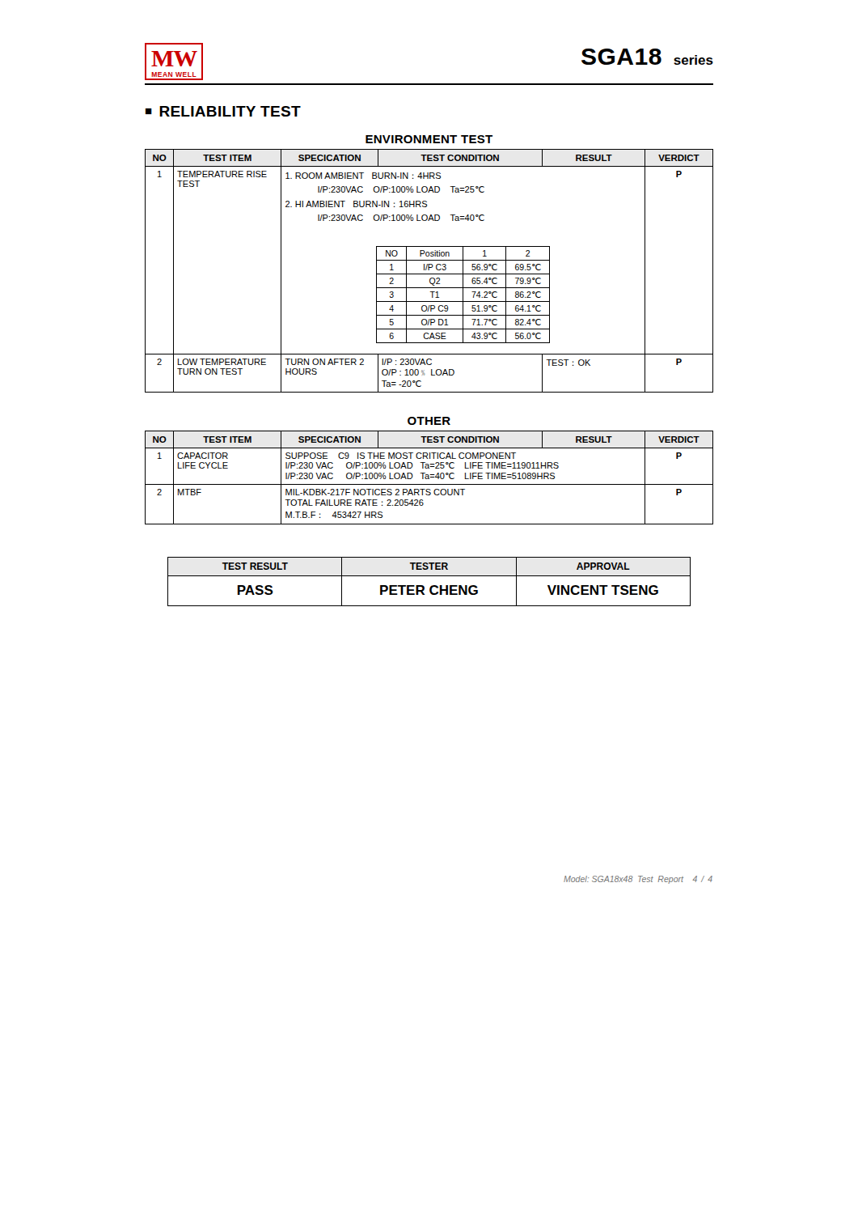MW
MEAN WELL
SGA18 series
RELIABILITY TEST
ENVIRONMENT TEST
| NO | TEST ITEM | SPECICATION | TEST CONDITION | RESULT | VERDICT |
| --- | --- | --- | --- | --- | --- |
| 1 | TEMPERATURE RISE TEST | 1. ROOM AMBIENT BURN-IN：4HRS I/P:230VAC O/P:100% LOAD Ta=25℃ 2. HI AMBIENT BURN-IN：16HRS I/P:230VAC O/P:100% LOAD Ta=40℃ / NO / Position / 1 / 2 / / --- / --- / --- / --- / / 1 / I/P C3 / 56.9℃ / 69.5℃ / / 2 / Q2 / 65.4℃ / 79.9℃ / / 3 / T1 / 74.2℃ / 86.2℃ / / 4 / O/P C9 / 51.9℃ / 64.1℃ / / 5 / O/P D1 / 71.7℃ / 82.4℃ / / 6 / CASE / 43.9℃ / 56.0℃ / | P |
| 2 | LOW TEMPERATURE TURN ON TEST | TURN ON AFTER 2 HOURS | I/P : 230VAC O/P : 100﹪ LOAD Ta= -20℃ | TEST：OK | P |
OTHER
| NO | TEST ITEM | SPECICATION | TEST CONDITION | RESULT | VERDICT |
| --- | --- | --- | --- | --- | --- |
| 1 | CAPACITOR LIFE CYCLE | SUPPOSE C9 IS THE MOST CRITICAL COMPONENT I/P:230 VAC O/P:100% LOAD Ta=25℃ LIFE TIME=119011HRS I/P:230 VAC O/P:100% LOAD Ta=40℃ LIFE TIME=51089HRS | P |
| 2 | MTBF | MIL-KDBK-217F NOTICES 2 PARTS COUNT TOTAL FAILURE RATE：2.205426 M.T.B.F： 453427 HRS | P |
| TEST RESULT | TESTER | APPROVAL |
| --- | --- | --- |
| PASS | PETER CHENG | VINCENT TSENG |
Model: SGA18x48 Test Report 4 / 4